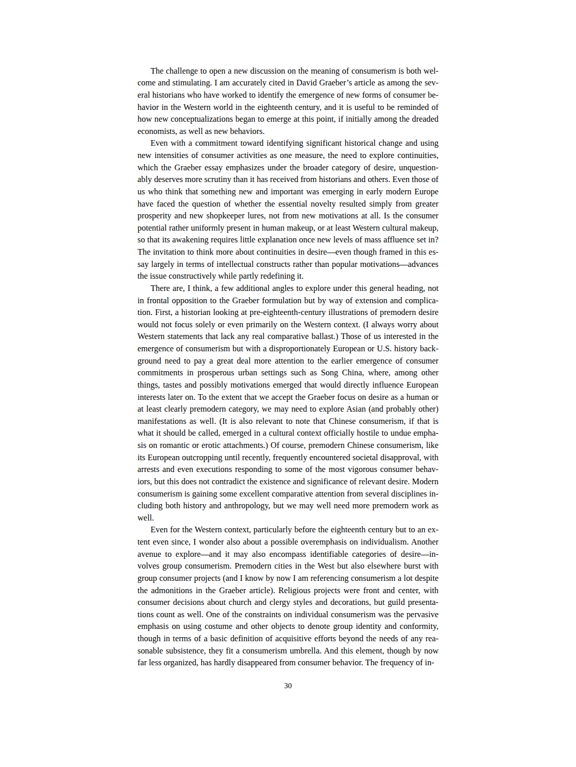The challenge to open a new discussion on the meaning of consumerism is both welcome and stimulating. I am accurately cited in David Graeber’s article as among the several historians who have worked to identify the emergence of new forms of consumer behavior in the Western world in the eighteenth century, and it is useful to be reminded of how new conceptualizations began to emerge at this point, if initially among the dreaded economists, as well as new behaviors.
Even with a commitment toward identifying significant historical change and using new intensities of consumer activities as one measure, the need to explore continuities, which the Graeber essay emphasizes under the broader category of desire, unquestionably deserves more scrutiny than it has received from historians and others. Even those of us who think that something new and important was emerging in early modern Europe have faced the question of whether the essential novelty resulted simply from greater prosperity and new shopkeeper lures, not from new motivations at all. Is the consumer potential rather uniformly present in human makeup, or at least Western cultural makeup, so that its awakening requires little explanation once new levels of mass affluence set in? The invitation to think more about continuities in desire—even though framed in this essay largely in terms of intellectual constructs rather than popular motivations—advances the issue constructively while partly redefining it.
There are, I think, a few additional angles to explore under this general heading, not in frontal opposition to the Graeber formulation but by way of extension and complication. First, a historian looking at pre-eighteenth-century illustrations of premodern desire would not focus solely or even primarily on the Western context. (I always worry about Western statements that lack any real comparative ballast.) Those of us interested in the emergence of consumerism but with a disproportionately European or U.S. history background need to pay a great deal more attention to the earlier emergence of consumer commitments in prosperous urban settings such as Song China, where, among other things, tastes and possibly motivations emerged that would directly influence European interests later on. To the extent that we accept the Graeber focus on desire as a human or at least clearly premodern category, we may need to explore Asian (and probably other) manifestations as well. (It is also relevant to note that Chinese consumerism, if that is what it should be called, emerged in a cultural context officially hostile to undue emphasis on romantic or erotic attachments.) Of course, premodern Chinese consumerism, like its European outcropping until recently, frequently encountered societal disapproval, with arrests and even executions responding to some of the most vigorous consumer behaviors, but this does not contradict the existence and significance of relevant desire. Modern consumerism is gaining some excellent comparative attention from several disciplines including both history and anthropology, but we may well need more premodern work as well.
Even for the Western context, particularly before the eighteenth century but to an extent even since, I wonder also about a possible overemphasis on individualism. Another avenue to explore—and it may also encompass identifiable categories of desire—involves group consumerism. Premodern cities in the West but also elsewhere burst with group consumer projects (and I know by now I am referencing consumerism a lot despite the admonitions in the Graeber article). Religious projects were front and center, with consumer decisions about church and clergy styles and decorations, but guild presentations count as well. One of the constraints on individual consumerism was the pervasive emphasis on using costume and other objects to denote group identity and conformity, though in terms of a basic definition of acquisitive efforts beyond the needs of any reasonable subsistence, they fit a consumerism umbrella. And this element, though by now far less organized, has hardly disappeared from consumer behavior. The frequency of in-
30